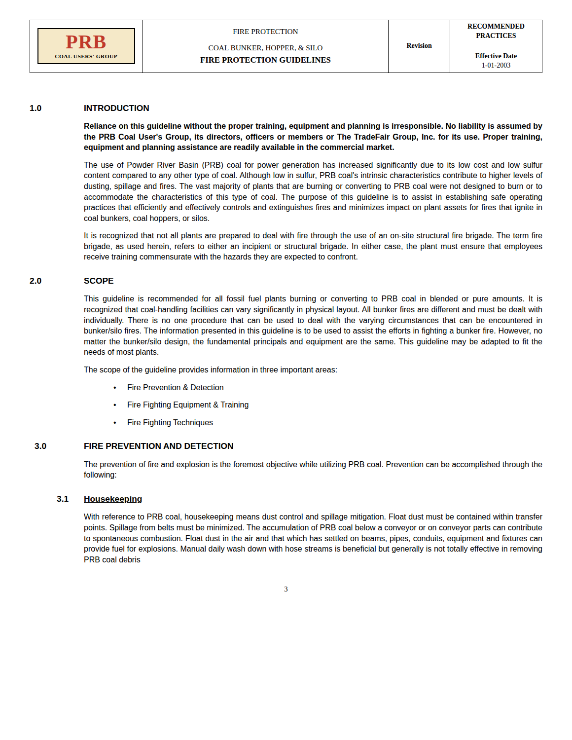| PRB COAL USERS' GROUP | FIRE PROTECTION COAL BUNKER, HOPPER, & SILO FIRE PROTECTION GUIDELINES | Revision | RECOMMENDED PRACTICES Effective Date 1-01-2003 |
1.0
INTRODUCTION
Reliance on this guideline without the proper training, equipment and planning is irresponsible. No liability is assumed by the PRB Coal User's Group, its directors, officers or members or The TradeFair Group, Inc. for its use. Proper training, equipment and planning assistance are readily available in the commercial market.
The use of Powder River Basin (PRB) coal for power generation has increased significantly due to its low cost and low sulfur content compared to any other type of coal. Although low in sulfur, PRB coal's intrinsic characteristics contribute to higher levels of dusting, spillage and fires. The vast majority of plants that are burning or converting to PRB coal were not designed to burn or to accommodate the characteristics of this type of coal. The purpose of this guideline is to assist in establishing safe operating practices that efficiently and effectively controls and extinguishes fires and minimizes impact on plant assets for fires that ignite in coal bunkers, coal hoppers, or silos.
It is recognized that not all plants are prepared to deal with fire through the use of an on-site structural fire brigade. The term fire brigade, as used herein, refers to either an incipient or structural brigade. In either case, the plant must ensure that employees receive training commensurate with the hazards they are expected to confront.
2.0
SCOPE
This guideline is recommended for all fossil fuel plants burning or converting to PRB coal in blended or pure amounts. It is recognized that coal-handling facilities can vary significantly in physical layout. All bunker fires are different and must be dealt with individually. There is no one procedure that can be used to deal with the varying circumstances that can be encountered in bunker/silo fires. The information presented in this guideline is to be used to assist the efforts in fighting a bunker fire. However, no matter the bunker/silo design, the fundamental principals and equipment are the same. This guideline may be adapted to fit the needs of most plants.
The scope of the guideline provides information in three important areas:
Fire Prevention & Detection
Fire Fighting Equipment & Training
Fire Fighting Techniques
3.0
FIRE PREVENTION AND DETECTION
The prevention of fire and explosion is the foremost objective while utilizing PRB coal. Prevention can be accomplished through the following:
3.1
Housekeeping
With reference to PRB coal, housekeeping means dust control and spillage mitigation. Float dust must be contained within transfer points. Spillage from belts must be minimized. The accumulation of PRB coal below a conveyor or on conveyor parts can contribute to spontaneous combustion. Float dust in the air and that which has settled on beams, pipes, conduits, equipment and fixtures can provide fuel for explosions. Manual daily wash down with hose streams is beneficial but generally is not totally effective in removing PRB coal debris
3